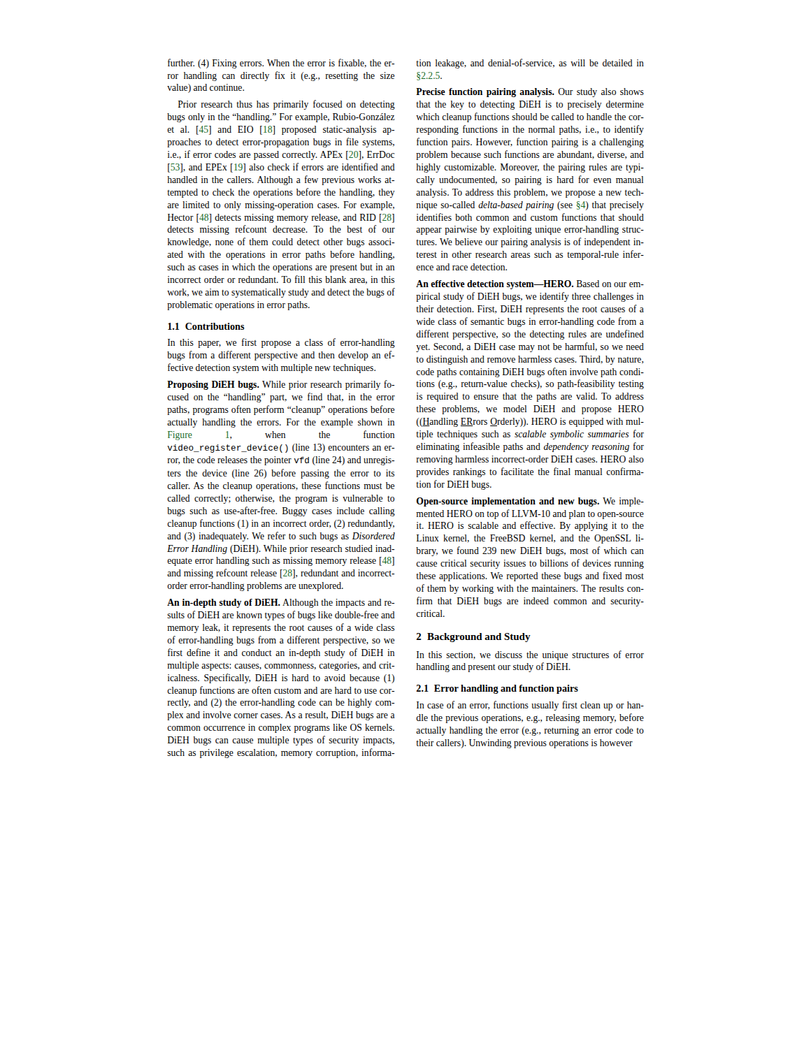further. (4) Fixing errors. When the error is fixable, the error handling can directly fix it (e.g., resetting the size value) and continue.
Prior research thus has primarily focused on detecting bugs only in the “handling.” For example, Rubio-González et al. [45] and EIO [18] proposed static-analysis approaches to detect error-propagation bugs in file systems, i.e., if error codes are passed correctly. APEx [20], ErrDoc [53], and EPEx [19] also check if errors are identified and handled in the callers. Although a few previous works attempted to check the operations before the handling, they are limited to only missing-operation cases. For example, Hector [48] detects missing memory release, and RID [28] detects missing refcount decrease. To the best of our knowledge, none of them could detect other bugs associated with the operations in error paths before handling, such as cases in which the operations are present but in an incorrect order or redundant. To fill this blank area, in this work, we aim to systematically study and detect the bugs of problematic operations in error paths.
1.1 Contributions
In this paper, we first propose a class of error-handling bugs from a different perspective and then develop an effective detection system with multiple new techniques.
Proposing DiEH bugs. While prior research primarily focused on the “handling” part, we find that, in the error paths, programs often perform “cleanup” operations before actually handling the errors. For the example shown in Figure 1, when the function video_register_device() (line 13) encounters an error, the code releases the pointer vfd (line 24) and unregisters the device (line 26) before passing the error to its caller. As the cleanup operations, these functions must be called correctly; otherwise, the program is vulnerable to bugs such as use-after-free. Buggy cases include calling cleanup functions (1) in an incorrect order, (2) redundantly, and (3) inadequately. We refer to such bugs as Disordered Error Handling (DiEH). While prior research studied inadequate error handling such as missing memory release [48] and missing refcount release [28], redundant and incorrect-order error-handling problems are unexplored.
An in-depth study of DiEH. Although the impacts and results of DiEH are known types of bugs like double-free and memory leak, it represents the root causes of a wide class of error-handling bugs from a different perspective, so we first define it and conduct an in-depth study of DiEH in multiple aspects: causes, commonness, categories, and criticalness. Specifically, DiEH is hard to avoid because (1) cleanup functions are often custom and are hard to use correctly, and (2) the error-handling code can be highly complex and involve corner cases. As a result, DiEH bugs are a common occurrence in complex programs like OS kernels. DiEH bugs can cause multiple types of security impacts, such as privilege escalation, memory corruption, information leakage, and denial-of-service, as will be detailed in §2.2.5.
Precise function pairing analysis. Our study also shows that the key to detecting DiEH is to precisely determine which cleanup functions should be called to handle the corresponding functions in the normal paths, i.e., to identify function pairs. However, function pairing is a challenging problem because such functions are abundant, diverse, and highly customizable. Moreover, the pairing rules are typically undocumented, so pairing is hard for even manual analysis. To address this problem, we propose a new technique so-called delta-based pairing (see §4) that precisely identifies both common and custom functions that should appear pairwise by exploiting unique error-handling structures. We believe our pairing analysis is of independent interest in other research areas such as temporal-rule inference and race detection.
An effective detection system—HERO. Based on our empirical study of DiEH bugs, we identify three challenges in their detection. First, DiEH represents the root causes of a wide class of semantic bugs in error-handling code from a different perspective, so the detecting rules are undefined yet. Second, a DiEH case may not be harmful, so we need to distinguish and remove harmless cases. Third, by nature, code paths containing DiEH bugs often involve path conditions (e.g., return-value checks), so path-feasibility testing is required to ensure that the paths are valid. To address these problems, we model DiEH and propose HERO ((Handling ERrors Orderly)). HERO is equipped with multiple techniques such as scalable symbolic summaries for eliminating infeasible paths and dependency reasoning for removing harmless incorrect-order DiEH cases. HERO also provides rankings to facilitate the final manual confirmation for DiEH bugs.
Open-source implementation and new bugs. We implemented HERO on top of LLVM-10 and plan to open-source it. HERO is scalable and effective. By applying it to the Linux kernel, the FreeBSD kernel, and the OpenSSL library, we found 239 new DiEH bugs, most of which can cause critical security issues to billions of devices running these applications. We reported these bugs and fixed most of them by working with the maintainers. The results confirm that DiEH bugs are indeed common and security-critical.
2 Background and Study
In this section, we discuss the unique structures of error handling and present our study of DiEH.
2.1 Error handling and function pairs
In case of an error, functions usually first clean up or handle the previous operations, e.g., releasing memory, before actually handling the error (e.g., returning an error code to their callers). Unwinding previous operations is however